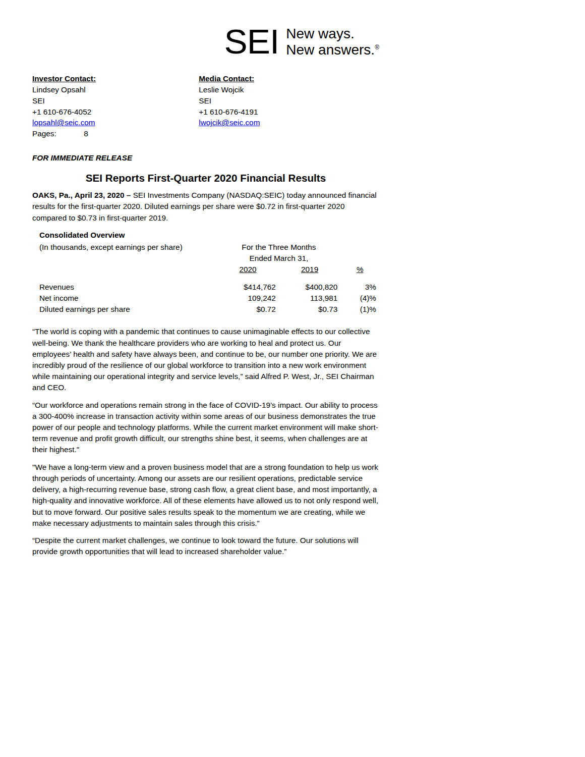SEI
New ways.
New answers.®
| Investor Contact: | Media Contact: |
| Lindsey Opsahl | Leslie Wojcik |
| SEI | SEI |
| +1 610-676-4052 | +1 610-676-4191 |
| lopsahl@seic.com | lwojcik@seic.com |
| Pages: 8 | |
FOR IMMEDIATE RELEASE
SEI Reports First-Quarter 2020 Financial Results
OAKS, Pa., April 23, 2020 – SEI Investments Company (NASDAQ:SEIC) today announced financial results for the first-quarter 2020. Diluted earnings per share were $0.72 in first-quarter 2020 compared to $0.73 in first-quarter 2019.
Consolidated Overview
| (In thousands, except earnings per share) | For the Three Months | |
| | Ended March 31, | |
| | 2020 | 2019 | % |
| Revenues | $414,762 | $400,820 | 3% |
| Net income | 109,242 | 113,981 | (4)% |
| Diluted earnings per share | $0.72 | $0.73 | (1)% |
“The world is coping with a pandemic that continues to cause unimaginable effects to our collective well-being. We thank the healthcare providers who are working to heal and protect us. Our employees’ health and safety have always been, and continue to be, our number one priority. We are incredibly proud of the resilience of our global workforce to transition into a new work environment while maintaining our operational integrity and service levels,” said Alfred P. West, Jr., SEI Chairman and CEO.
“Our workforce and operations remain strong in the face of COVID-19’s impact. Our ability to process a 300-400% increase in transaction activity within some areas of our business demonstrates the true power of our people and technology platforms. While the current market environment will make short-term revenue and profit growth difficult, our strengths shine best, it seems, when challenges are at their highest."
"We have a long-term view and a proven business model that are a strong foundation to help us work through periods of uncertainty. Among our assets are our resilient operations, predictable service delivery, a high-recurring revenue base, strong cash flow, a great client base, and most importantly, a high-quality and innovative workforce. All of these elements have allowed us to not only respond well, but to move forward. Our positive sales results speak to the momentum we are creating, while we make necessary adjustments to maintain sales through this crisis.”
“Despite the current market challenges, we continue to look toward the future. Our solutions will provide growth opportunities that will lead to increased shareholder value.”